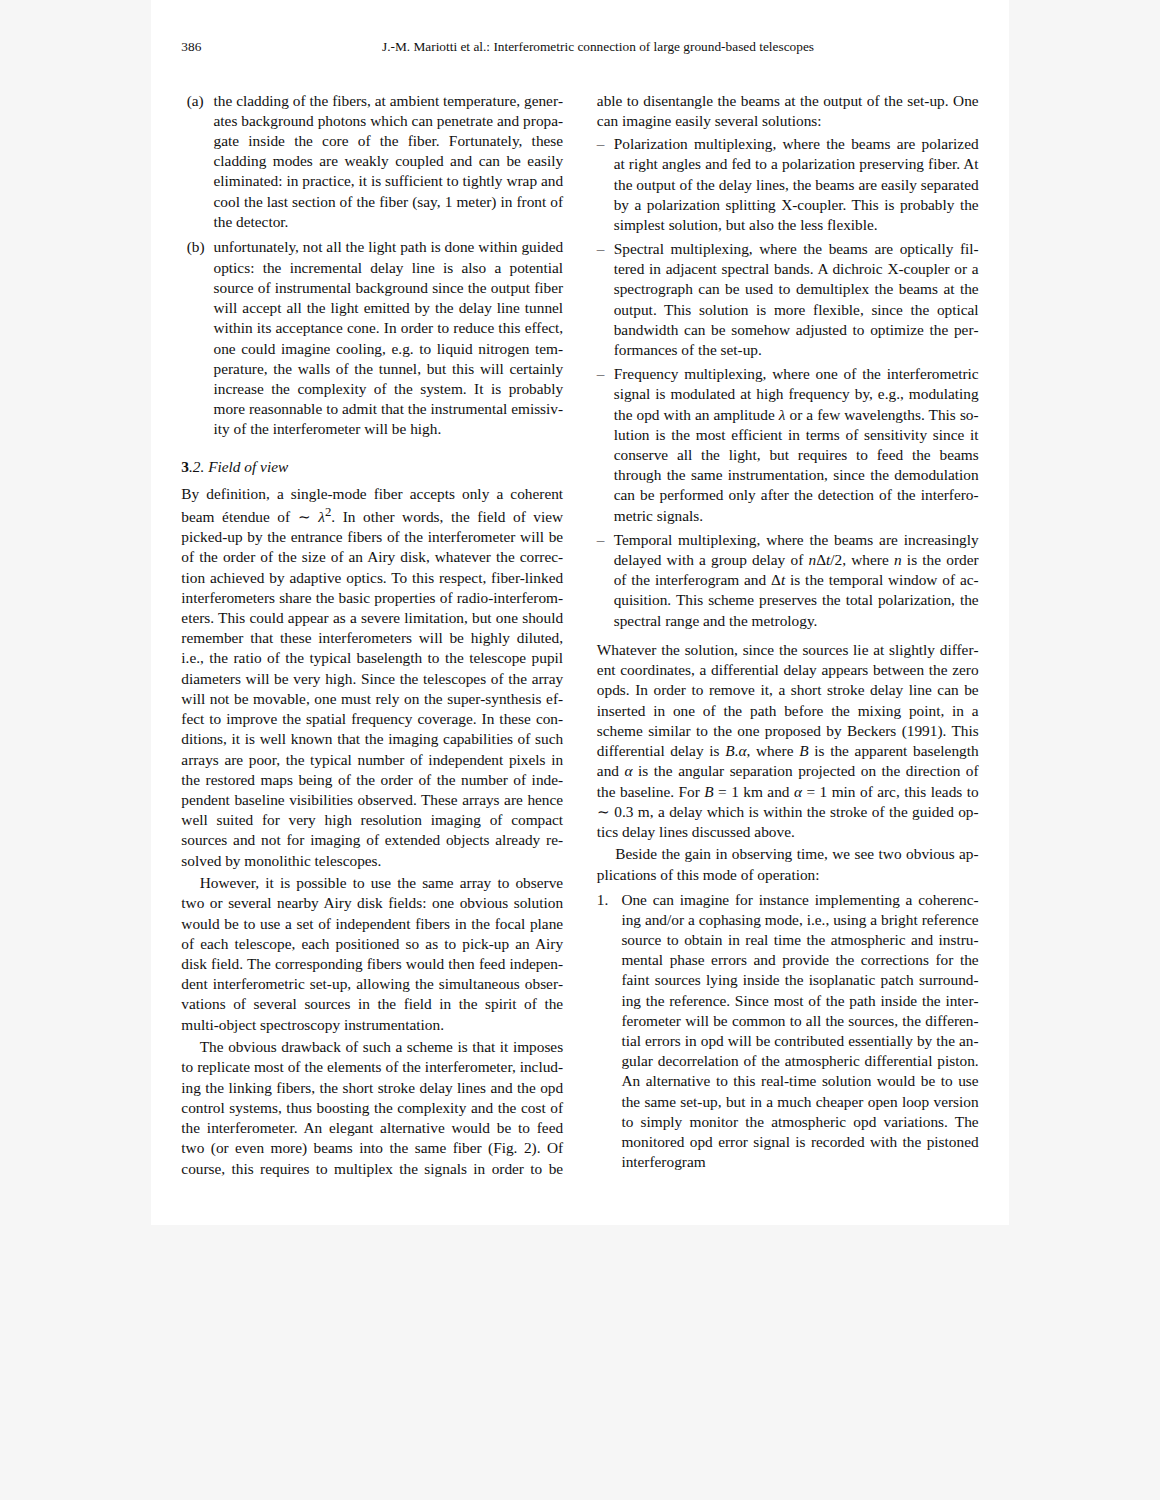386 J.-M. Mariotti et al.: Interferometric connection of large ground-based telescopes
(a) the cladding of the fibers, at ambient temperature, generates background photons which can penetrate and propagate inside the core of the fiber. Fortunately, these cladding modes are weakly coupled and can be easily eliminated: in practice, it is sufficient to tightly wrap and cool the last section of the fiber (say, 1 meter) in front of the detector.
(b) unfortunately, not all the light path is done within guided optics: the incremental delay line is also a potential source of instrumental background since the output fiber will accept all the light emitted by the delay line tunnel within its acceptance cone. In order to reduce this effect, one could imagine cooling, e.g. to liquid nitrogen temperature, the walls of the tunnel, but this will certainly increase the complexity of the system. It is probably more reasonnable to admit that the instrumental emissivity of the interferometer will be high.
3.2. Field of view
By definition, a single-mode fiber accepts only a coherent beam étendue of ∼ λ2. In other words, the field of view picked-up by the entrance fibers of the interferometer will be of the order of the size of an Airy disk, whatever the correction achieved by adaptive optics. To this respect, fiber-linked interferometers share the basic properties of radio-interferometers. This could appear as a severe limitation, but one should remember that these interferometers will be highly diluted, i.e., the ratio of the typical baselength to the telescope pupil diameters will be very high. Since the telescopes of the array will not be movable, one must rely on the super-synthesis effect to improve the spatial frequency coverage. In these conditions, it is well known that the imaging capabilities of such arrays are poor, the typical number of independent pixels in the restored maps being of the order of the number of independent baseline visibilities observed. These arrays are hence well suited for very high resolution imaging of compact sources and not for imaging of extended objects already resolved by monolithic telescopes.
However, it is possible to use the same array to observe two or several nearby Airy disk fields: one obvious solution would be to use a set of independent fibers in the focal plane of each telescope, each positioned so as to pick-up an Airy disk field. The corresponding fibers would then feed independent interferometric set-up, allowing the simultaneous observations of several sources in the field in the spirit of the multi-object spectroscopy instrumentation.
The obvious drawback of such a scheme is that it imposes to replicate most of the elements of the interferometer, including the linking fibers, the short stroke delay lines and the opd control systems, thus boosting the complexity and the cost of the interferometer. An elegant alternative would be to feed two (or even more) beams into the same fiber (Fig. 2). Of course, this requires to multiplex the signals in order to be able to disentangle the beams at the output of the set-up. One can imagine easily several solutions:
Polarization multiplexing, where the beams are polarized at right angles and fed to a polarization preserving fiber. At the output of the delay lines, the beams are easily separated by a polarization splitting X-coupler. This is probably the simplest solution, but also the less flexible.
Spectral multiplexing, where the beams are optically filtered in adjacent spectral bands. A dichroic X-coupler or a spectrograph can be used to demultiplex the beams at the output. This solution is more flexible, since the optical bandwidth can be somehow adjusted to optimize the performances of the set-up.
Frequency multiplexing, where one of the interferometric signal is modulated at high frequency by, e.g., modulating the opd with an amplitude λ or a few wavelengths. This solution is the most efficient in terms of sensitivity since it conserve all the light, but requires to feed the beams through the same instrumentation, since the demodulation can be performed only after the detection of the interferometric signals.
Temporal multiplexing, where the beams are increasingly delayed with a group delay of n Δt/2, where n is the order of the interferogram and Δt is the temporal window of acquisition. This scheme preserves the total polarization, the spectral range and the metrology.
Whatever the solution, since the sources lie at slightly different coordinates, a differential delay appears between the zero opds. In order to remove it, a short stroke delay line can be inserted in one of the path before the mixing point, in a scheme similar to the one proposed by Beckers (1991). This differential delay is B.α, where B is the apparent baselength and α is the angular separation projected on the direction of the baseline. For B = 1 km and α = 1 min of arc, this leads to ∼ 0.3 m, a delay which is within the stroke of the guided optics delay lines discussed above.
Beside the gain in observing time, we see two obvious applications of this mode of operation:
One can imagine for instance implementing a coherencing and/or a cophasing mode, i.e., using a bright reference source to obtain in real time the atmospheric and instrumental phase errors and provide the corrections for the faint sources lying inside the isoplanatic patch surrounding the reference. Since most of the path inside the interferometer will be common to all the sources, the differential errors in opd will be contributed essentially by the angular decorrelation of the atmospheric differential piston. An alternative to this real-time solution would be to use the same set-up, but in a much cheaper open loop version to simply monitor the atmospheric opd variations. The monitored opd error signal is recorded with the pistoned interferogram